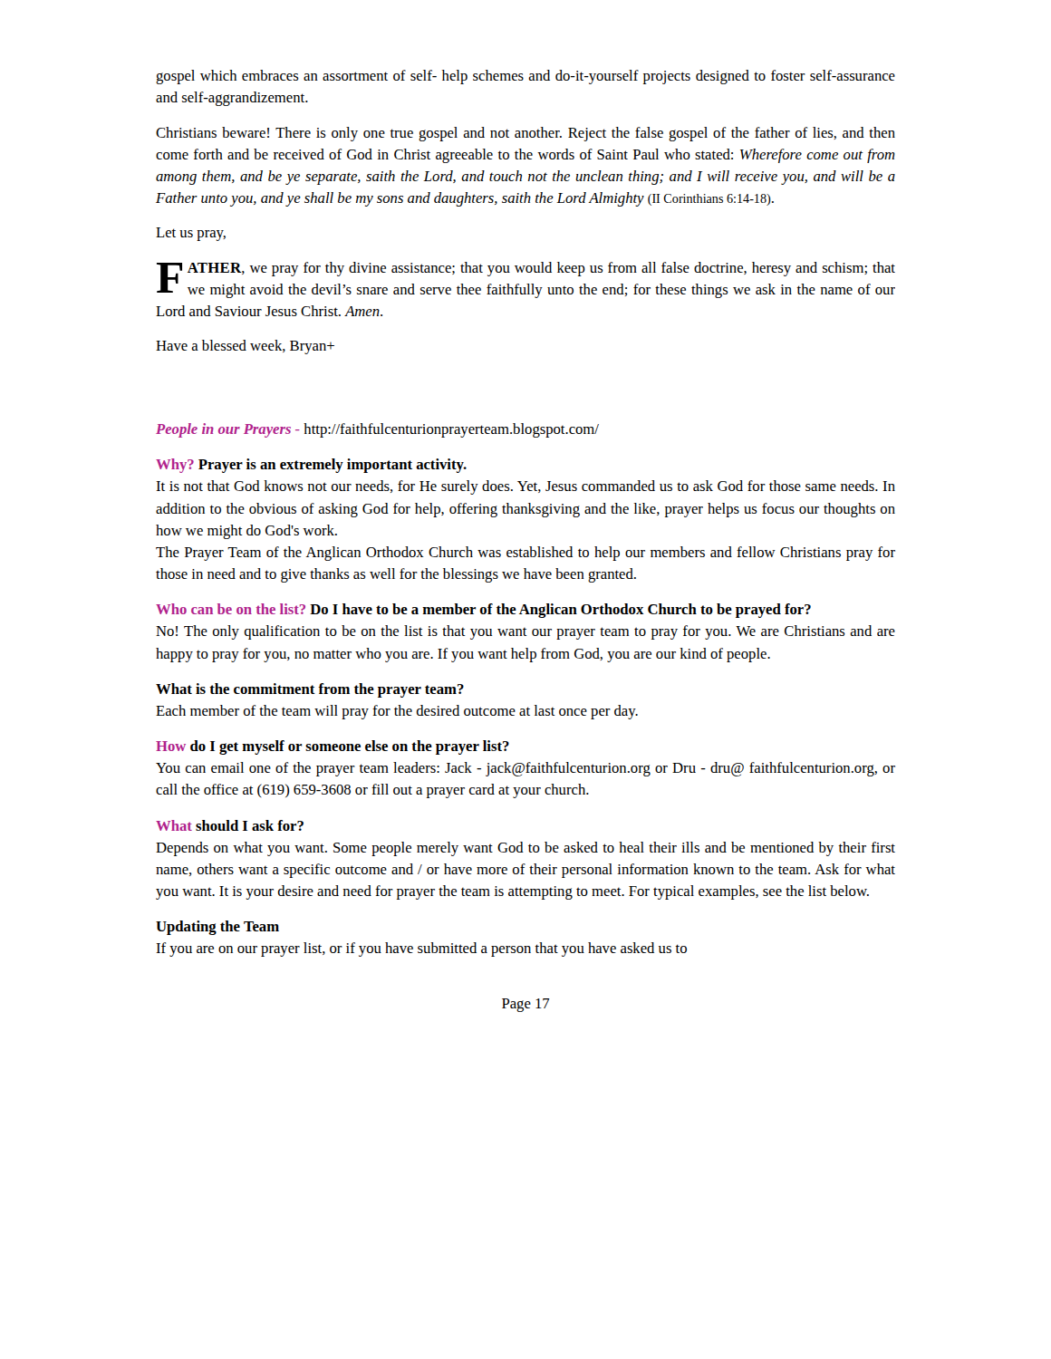gospel which embraces an assortment of self- help schemes and do-it-yourself projects designed to foster self-assurance and self-aggrandizement.
Christians beware! There is only one true gospel and not another. Reject the false gospel of the father of lies, and then come forth and be received of God in Christ agreeable to the words of Saint Paul who stated: Wherefore come out from among them, and be ye separate, saith the Lord, and touch not the unclean thing; and I will receive you, and will be a Father unto you, and ye shall be my sons and daughters, saith the Lord Almighty (II Corinthians 6:14-18).
Let us pray,
FATHER, we pray for thy divine assistance; that you would keep us from all false doctrine, heresy and schism; that we might avoid the devil’s snare and serve thee faithfully unto the end; for these things we ask in the name of our Lord and Saviour Jesus Christ. Amen.
Have a blessed week, Bryan+
People in our Prayers - http://faithfulcenturionprayerteam.blogspot.com/
Why? Prayer is an extremely important activity.
It is not that God knows not our needs, for He surely does. Yet, Jesus commanded us to ask God for those same needs. In addition to the obvious of asking God for help, offering thanksgiving and the like, prayer helps us focus our thoughts on how we might do God's work.
The Prayer Team of the Anglican Orthodox Church was established to help our members and fellow Christians pray for those in need and to give thanks as well for the blessings we have been granted.
Who can be on the list? Do I have to be a member of the Anglican Orthodox Church to be prayed for?
No! The only qualification to be on the list is that you want our prayer team to pray for you. We are Christians and are happy to pray for you, no matter who you are. If you want help from God, you are our kind of people.
What is the commitment from the prayer team?
Each member of the team will pray for the desired outcome at last once per day.
How do I get myself or someone else on the prayer list?
You can email one of the prayer team leaders: Jack - jack@faithfulcenturion.org or Dru - dru@ faithfulcenturion.org, or call the office at (619) 659-3608 or fill out a prayer card at your church.
What should I ask for?
Depends on what you want. Some people merely want God to be asked to heal their ills and be mentioned by their first name, others want a specific outcome and / or have more of their personal information known to the team. Ask for what you want. It is your desire and need for prayer the team is attempting to meet. For typical examples, see the list below.
Updating the Team
If you are on our prayer list, or if you have submitted a person that you have asked us to
Page 17